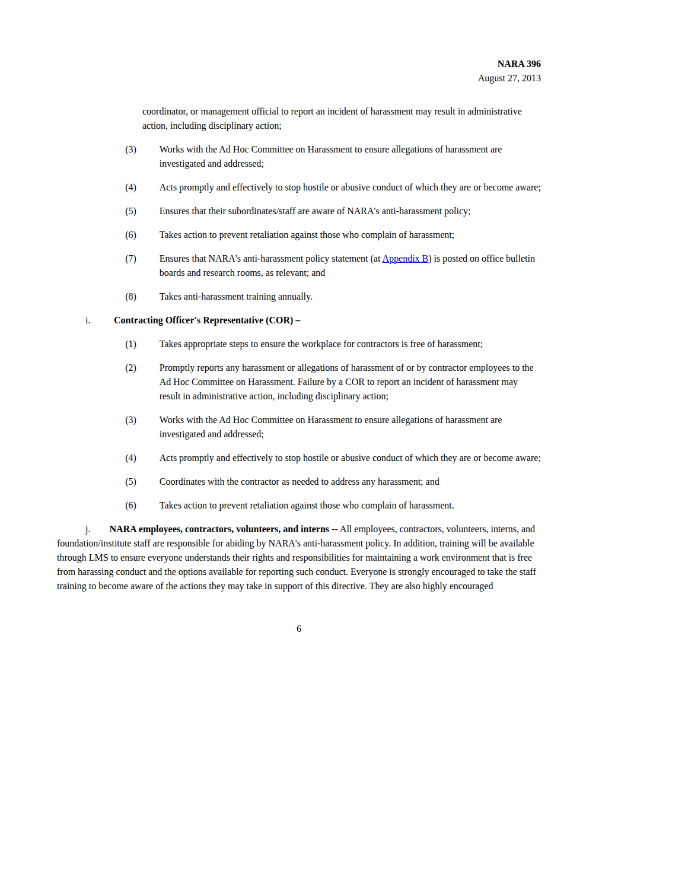NARA 396
August 27, 2013
coordinator, or management official to report an incident of harassment may result in administrative action, including disciplinary action;
(3)
Works with the Ad Hoc Committee on Harassment to ensure allegations of harassment are investigated and addressed;
(4)
Acts promptly and effectively to stop hostile or abusive conduct of which they are or become aware;
(5)
Ensures that their subordinates/staff are aware of NARA's anti-harassment policy;
(6)
Takes action to prevent retaliation against those who complain of harassment;
(7)
Ensures that NARA's anti-harassment policy statement (at Appendix B) is posted on office bulletin boards and research rooms, as relevant; and
(8)
Takes anti-harassment training annually.
i.
Contracting Officer's Representative (COR) –
(1)
Takes appropriate steps to ensure the workplace for contractors is free of harassment;
(2)
Promptly reports any harassment or allegations of harassment of or by contractor employees to the Ad Hoc Committee on Harassment. Failure by a COR to report an incident of harassment may result in administrative action, including disciplinary action;
(3)
Works with the Ad Hoc Committee on Harassment to ensure allegations of harassment are investigated and addressed;
(4)
Acts promptly and effectively to stop hostile or abusive conduct of which they are or become aware;
(5)
Coordinates with the contractor as needed to address any harassment; and
(6)
Takes action to prevent retaliation against those who complain of harassment.
j. NARA employees, contractors, volunteers, and interns -- All employees, contractors, volunteers, interns, and foundation/institute staff are responsible for abiding by NARA's anti-harassment policy. In addition, training will be available through LMS to ensure everyone understands their rights and responsibilities for maintaining a work environment that is free from harassing conduct and the options available for reporting such conduct. Everyone is strongly encouraged to take the staff training to become aware of the actions they may take in support of this directive. They are also highly encouraged
6